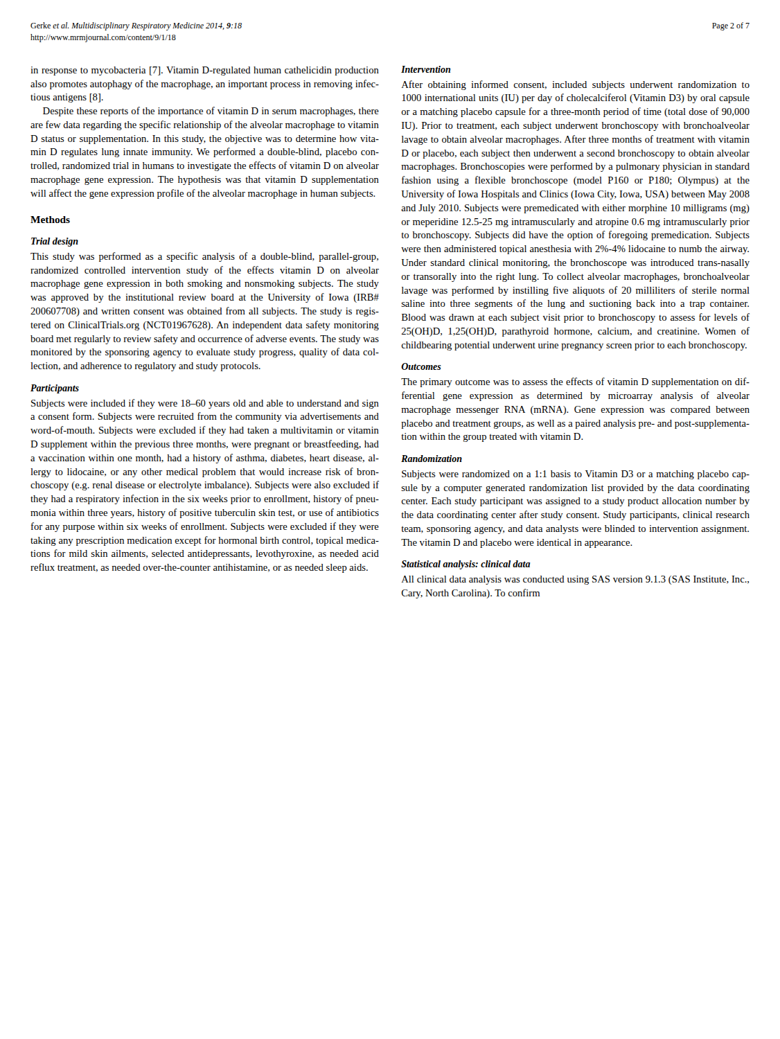Gerke et al. Multidisciplinary Respiratory Medicine 2014, 9:18
http://www.mrmjournal.com/content/9/1/18
Page 2 of 7
in response to mycobacteria [7]. Vitamin D-regulated human cathelicidin production also promotes autophagy of the macrophage, an important process in removing infectious antigens [8].
Despite these reports of the importance of vitamin D in serum macrophages, there are few data regarding the specific relationship of the alveolar macrophage to vitamin D status or supplementation. In this study, the objective was to determine how vitamin D regulates lung innate immunity. We performed a double-blind, placebo controlled, randomized trial in humans to investigate the effects of vitamin D on alveolar macrophage gene expression. The hypothesis was that vitamin D supplementation will affect the gene expression profile of the alveolar macrophage in human subjects.
Methods
Trial design
This study was performed as a specific analysis of a double-blind, parallel-group, randomized controlled intervention study of the effects vitamin D on alveolar macrophage gene expression in both smoking and nonsmoking subjects. The study was approved by the institutional review board at the University of Iowa (IRB# 200607708) and written consent was obtained from all subjects. The study is registered on ClinicalTrials.org (NCT01967628). An independent data safety monitoring board met regularly to review safety and occurrence of adverse events. The study was monitored by the sponsoring agency to evaluate study progress, quality of data collection, and adherence to regulatory and study protocols.
Participants
Subjects were included if they were 18–60 years old and able to understand and sign a consent form. Subjects were recruited from the community via advertisements and word-of-mouth. Subjects were excluded if they had taken a multivitamin or vitamin D supplement within the previous three months, were pregnant or breastfeeding, had a vaccination within one month, had a history of asthma, diabetes, heart disease, allergy to lidocaine, or any other medical problem that would increase risk of bronchoscopy (e.g. renal disease or electrolyte imbalance). Subjects were also excluded if they had a respiratory infection in the six weeks prior to enrollment, history of pneumonia within three years, history of positive tuberculin skin test, or use of antibiotics for any purpose within six weeks of enrollment. Subjects were excluded if they were taking any prescription medication except for hormonal birth control, topical medications for mild skin ailments, selected antidepressants, levothyroxine, as needed acid reflux treatment, as needed over-the-counter antihistamine, or as needed sleep aids.
Intervention
After obtaining informed consent, included subjects underwent randomization to 1000 international units (IU) per day of cholecalciferol (Vitamin D3) by oral capsule or a matching placebo capsule for a three-month period of time (total dose of 90,000 IU). Prior to treatment, each subject underwent bronchoscopy with bronchoalveolar lavage to obtain alveolar macrophages. After three months of treatment with vitamin D or placebo, each subject then underwent a second bronchoscopy to obtain alveolar macrophages. Bronchoscopies were performed by a pulmonary physician in standard fashion using a flexible bronchoscope (model P160 or P180; Olympus) at the University of Iowa Hospitals and Clinics (Iowa City, Iowa, USA) between May 2008 and July 2010. Subjects were premedicated with either morphine 10 milligrams (mg) or meperidine 12.5-25 mg intramuscularly and atropine 0.6 mg intramuscularly prior to bronchoscopy. Subjects did have the option of foregoing premedication. Subjects were then administered topical anesthesia with 2%-4% lidocaine to numb the airway. Under standard clinical monitoring, the bronchoscope was introduced trans-nasally or transorally into the right lung. To collect alveolar macrophages, bronchoalveolar lavage was performed by instilling five aliquots of 20 milliliters of sterile normal saline into three segments of the lung and suctioning back into a trap container. Blood was drawn at each subject visit prior to bronchoscopy to assess for levels of 25(OH)D, 1,25(OH)D, parathyroid hormone, calcium, and creatinine. Women of childbearing potential underwent urine pregnancy screen prior to each bronchoscopy.
Outcomes
The primary outcome was to assess the effects of vitamin D supplementation on differential gene expression as determined by microarray analysis of alveolar macrophage messenger RNA (mRNA). Gene expression was compared between placebo and treatment groups, as well as a paired analysis pre- and post-supplementation within the group treated with vitamin D.
Randomization
Subjects were randomized on a 1:1 basis to Vitamin D3 or a matching placebo capsule by a computer generated randomization list provided by the data coordinating center. Each study participant was assigned to a study product allocation number by the data coordinating center after study consent. Study participants, clinical research team, sponsoring agency, and data analysts were blinded to intervention assignment. The vitamin D and placebo were identical in appearance.
Statistical analysis: clinical data
All clinical data analysis was conducted using SAS version 9.1.3 (SAS Institute, Inc., Cary, North Carolina). To confirm